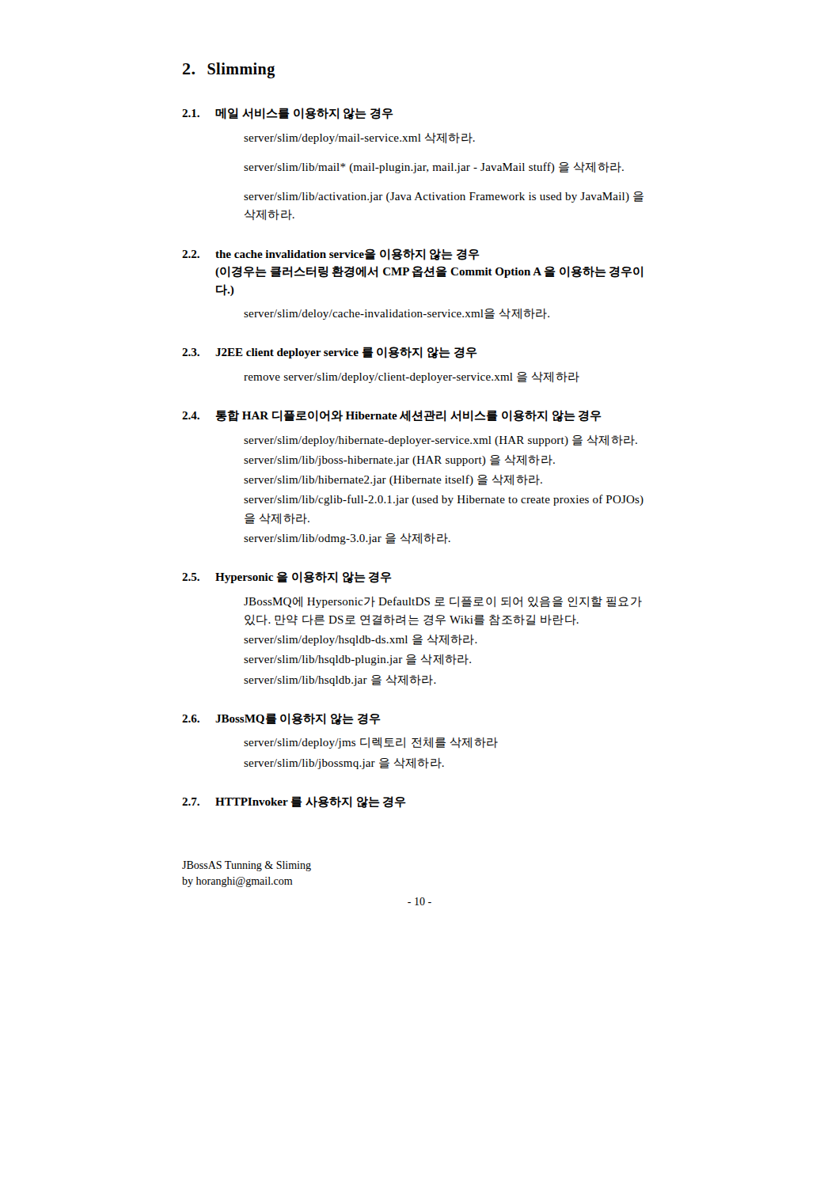2. Slimming
2.1. 메일 서비스를 이용하지 않는 경우
server/slim/deploy/mail-service.xml 삭제하라.
server/slim/lib/mail* (mail-plugin.jar, mail.jar - JavaMail stuff) 을 삭제하라.
server/slim/lib/activation.jar (Java Activation Framework is used by JavaMail) 을 삭제하라.
2.2. the cache invalidation service을 이용하지 않는 경우 (이경우는 클러스터링 환경에서 CMP 옵션을 Commit Option A 을 이용하는 경우이다.)
server/slim/deloy/cache-invalidation-service.xml을 삭제하라.
2.3. J2EE client deployer service 를 이용하지 않는 경우
remove server/slim/deploy/client-deployer-service.xml 을 삭제하라
2.4. 통합 HAR 디플로이어와 Hibernate 세션관리 서비스를 이용하지 않는 경우
server/slim/deploy/hibernate-deployer-service.xml (HAR support) 을 삭제하라.
server/slim/lib/jboss-hibernate.jar (HAR support) 을 삭제하라.
server/slim/lib/hibernate2.jar (Hibernate itself) 을 삭제하라.
server/slim/lib/cglib-full-2.0.1.jar (used by Hibernate to create proxies of POJOs) 을 삭제하라.
server/slim/lib/odmg-3.0.jar 을 삭제하라.
2.5. Hypersonic 을 이용하지 않는 경우
JBossMQ에 Hypersonic가 DefaultDS 로 디플로이 되어 있음을 인지할 필요가 있다. 만약 다른 DS로 연결하려는 경우 Wiki를 참조하길 바란다.
server/slim/deploy/hsqldb-ds.xml 을 삭제하라.
server/slim/lib/hsqldb-plugin.jar 을 삭제하라.
server/slim/lib/hsqldb.jar 을 삭제하라.
2.6. JBossMQ를 이용하지 않는 경우
server/slim/deploy/jms 디렉토리 전체를 삭제하라
server/slim/lib/jbossmq.jar 을 삭제하라.
2.7. HTTPInvoker 를 사용하지 않는 경우
JBossAS Tunning & Sliming
by horanghi@gmail.com
- 10 -